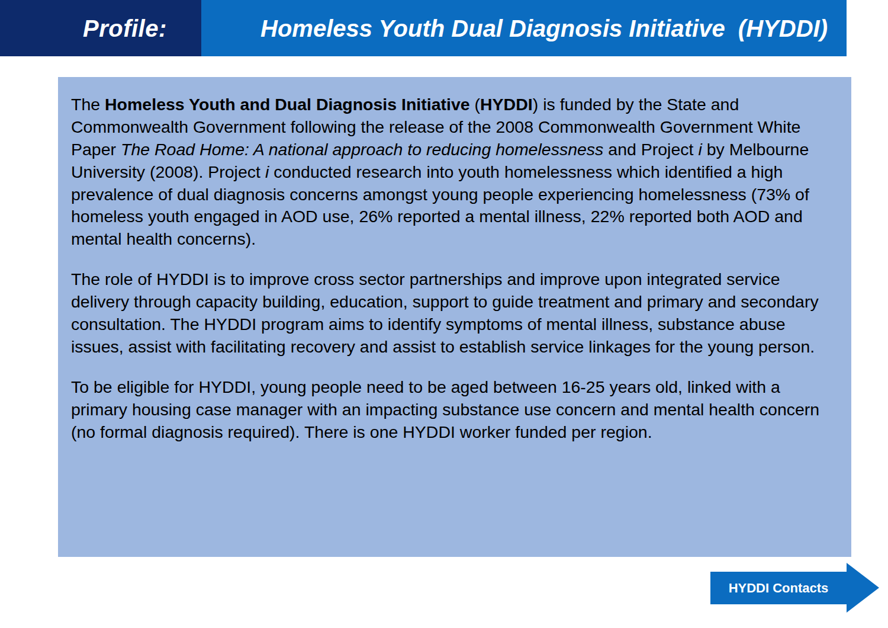Profile:
Homeless Youth Dual Diagnosis Initiative (HYDDI)
The Homeless Youth and Dual Diagnosis Initiative (HYDDI) is funded by the State and Commonwealth Government following the release of the 2008 Commonwealth Government White Paper The Road Home: A national approach to reducing homelessness and Project i by Melbourne University (2008). Project i conducted research into youth homelessness which identified a high prevalence of dual diagnosis concerns amongst young people experiencing homelessness (73% of homeless youth engaged in AOD use, 26% reported a mental illness, 22% reported both AOD and mental health concerns).
The role of HYDDI is to improve cross sector partnerships and improve upon integrated service delivery through capacity building, education, support to guide treatment and primary and secondary consultation. The HYDDI program aims to identify symptoms of mental illness, substance abuse issues, assist with facilitating recovery and assist to establish service linkages for the young person.
To be eligible for HYDDI, young people need to be aged between 16-25 years old, linked with a primary housing case manager with an impacting substance use concern and mental health concern (no formal diagnosis required). There is one HYDDI worker funded per region.
HYDDI Contacts